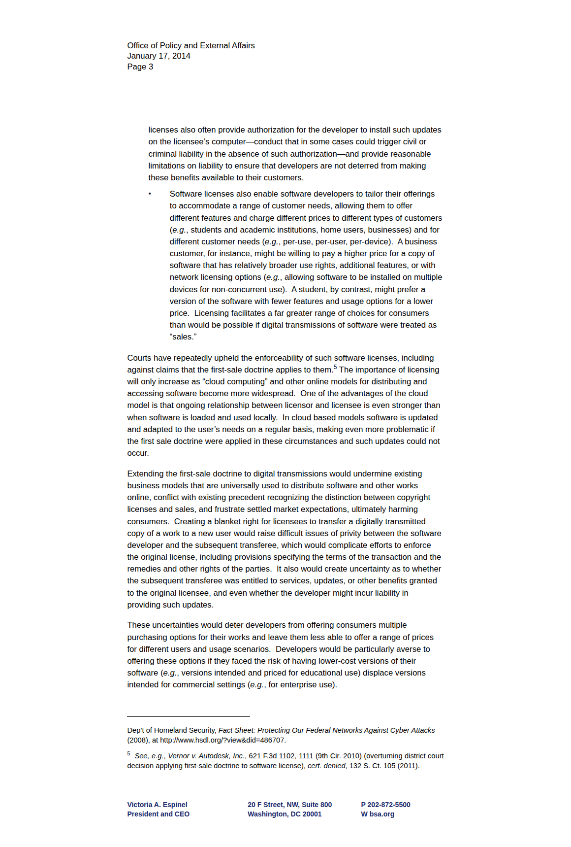Office of Policy and External Affairs
January 17, 2014
Page 3
licenses also often provide authorization for the developer to install such updates on the licensee’s computer—conduct that in some cases could trigger civil or criminal liability in the absence of such authorization—and provide reasonable limitations on liability to ensure that developers are not deterred from making these benefits available to their customers.
Software licenses also enable software developers to tailor their offerings to accommodate a range of customer needs, allowing them to offer different features and charge different prices to different types of customers (e.g., students and academic institutions, home users, businesses) and for different customer needs (e.g., per-use, per-user, per-device). A business customer, for instance, might be willing to pay a higher price for a copy of software that has relatively broader use rights, additional features, or with network licensing options (e.g., allowing software to be installed on multiple devices for non-concurrent use). A student, by contrast, might prefer a version of the software with fewer features and usage options for a lower price. Licensing facilitates a far greater range of choices for consumers than would be possible if digital transmissions of software were treated as “sales.”
Courts have repeatedly upheld the enforceability of such software licenses, including against claims that the first-sale doctrine applies to them.5 The importance of licensing will only increase as “cloud computing” and other online models for distributing and accessing software become more widespread. One of the advantages of the cloud model is that ongoing relationship between licensor and licensee is even stronger than when software is loaded and used locally. In cloud based models software is updated and adapted to the user’s needs on a regular basis, making even more problematic if the first sale doctrine were applied in these circumstances and such updates could not occur.
Extending the first-sale doctrine to digital transmissions would undermine existing business models that are universally used to distribute software and other works online, conflict with existing precedent recognizing the distinction between copyright licenses and sales, and frustrate settled market expectations, ultimately harming consumers. Creating a blanket right for licensees to transfer a digitally transmitted copy of a work to a new user would raise difficult issues of privity between the software developer and the subsequent transferee, which would complicate efforts to enforce the original license, including provisions specifying the terms of the transaction and the remedies and other rights of the parties. It also would create uncertainty as to whether the subsequent transferee was entitled to services, updates, or other benefits granted to the original licensee, and even whether the developer might incur liability in providing such updates.
These uncertainties would deter developers from offering consumers multiple purchasing options for their works and leave them less able to offer a range of prices for different users and usage scenarios. Developers would be particularly averse to offering these options if they faced the risk of having lower-cost versions of their software (e.g., versions intended and priced for educational use) displace versions intended for commercial settings (e.g., for enterprise use).
Dep’t of Homeland Security, Fact Sheet: Protecting Our Federal Networks Against Cyber Attacks (2008), at http://www.hsdl.org/?view&did=486707.
5 See, e.g., Vernor v. Autodesk, Inc., 621 F.3d 1102, 1111 (9th Cir. 2010) (overturning district court decision applying first-sale doctrine to software license), cert. denied, 132 S. Ct. 105 (2011).
Victoria A. Espinel
President and CEO
20 F Street, NW, Suite 800
Washington, DC 20001
P 202-872-5500
W bsa.org